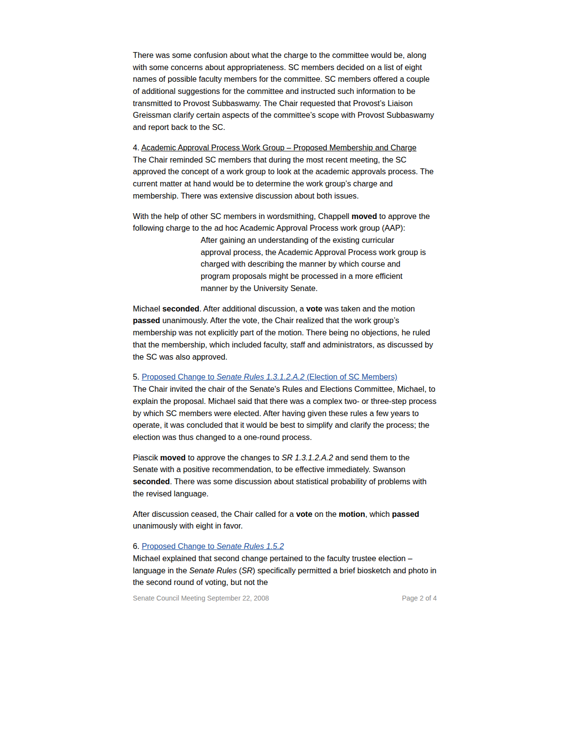There was some confusion about what the charge to the committee would be, along with some concerns about appropriateness. SC members decided on a list of eight names of possible faculty members for the committee. SC members offered a couple of additional suggestions for the committee and instructed such information to be transmitted to Provost Subbaswamy. The Chair requested that Provost’s Liaison Greissman clarify certain aspects of the committee’s scope with Provost Subbaswamy and report back to the SC.
4. Academic Approval Process Work Group – Proposed Membership and Charge
The Chair reminded SC members that during the most recent meeting, the SC approved the concept of a work group to look at the academic approvals process. The current matter at hand would be to determine the work group’s charge and membership. There was extensive discussion about both issues.
With the help of other SC members in wordsmithing, Chappell moved to approve the following charge to the ad hoc Academic Approval Process work group (AAP):
After gaining an understanding of the existing curricular
approval process, the Academic Approval Process work group is
charged with describing the manner by which course and
program proposals might be processed in a more efficient
manner by the University Senate.
Michael seconded. After additional discussion, a vote was taken and the motion passed unanimously. After the vote, the Chair realized that the work group’s membership was not explicitly part of the motion. There being no objections, he ruled that the membership, which included faculty, staff and administrators, as discussed by the SC was also approved.
5. Proposed Change to Senate Rules 1.3.1.2.A.2 (Election of SC Members)
The Chair invited the chair of the Senate's Rules and Elections Committee, Michael, to explain the proposal. Michael said that there was a complex two- or three-step process by which SC members were elected. After having given these rules a few years to operate, it was concluded that it would be best to simplify and clarify the process; the election was thus changed to a one-round process.
Piascik moved to approve the changes to SR 1.3.1.2.A.2 and send them to the Senate with a positive recommendation, to be effective immediately. Swanson seconded. There was some discussion about statistical probability of problems with the revised language.
After discussion ceased, the Chair called for a vote on the motion, which passed unanimously with eight in favor.
6. Proposed Change to Senate Rules 1.5.2
Michael explained that second change pertained to the faculty trustee election – language in the Senate Rules (SR) specifically permitted a brief biosketch and photo in the second round of voting, but not the
Senate Council Meeting September 22, 2008 Page 2 of 4